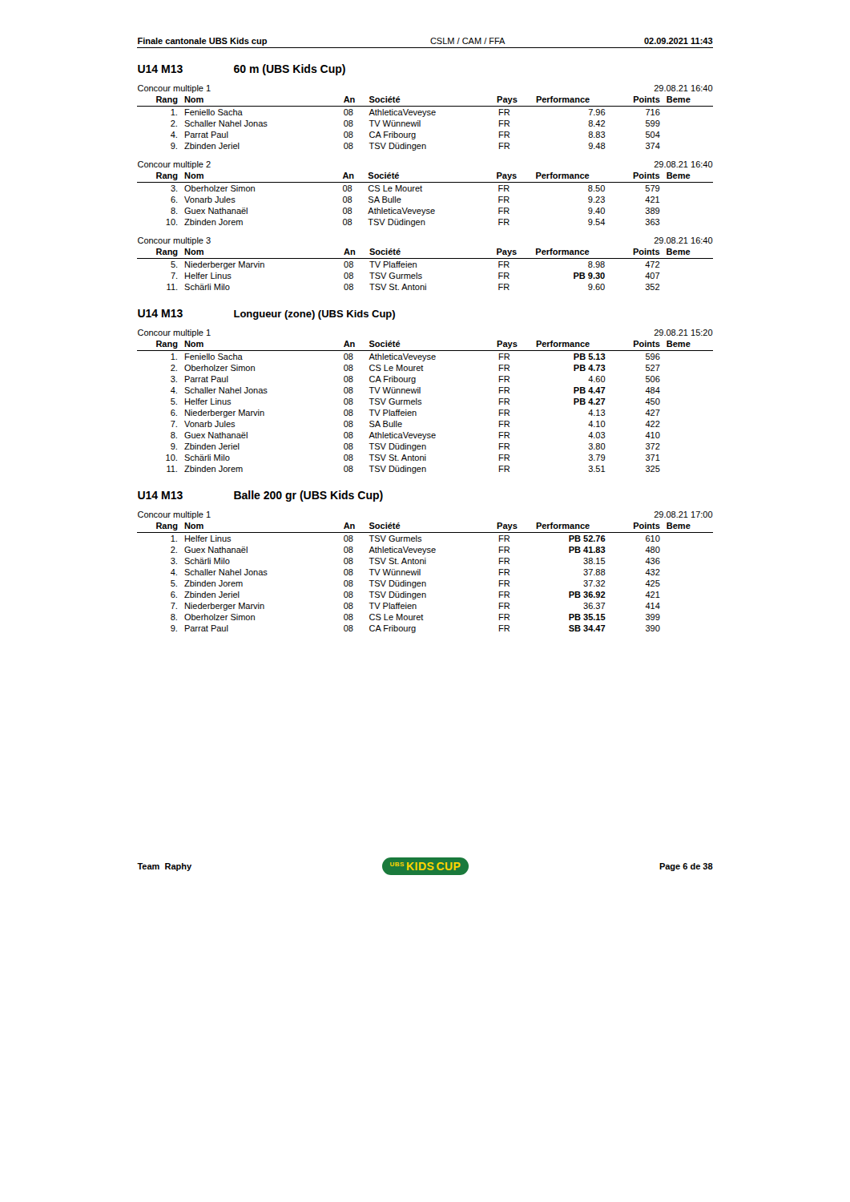Finale cantonale UBS Kids cup
CSLM / CAM / FFA
02.09.2021 11:43
U14 M13
60 m (UBS Kids Cup)
Concour multiple 1
29.08.21 16:40
| Rang | Nom | An | Société | Pays | Performance | Points | Beme |
| --- | --- | --- | --- | --- | --- | --- | --- |
| 1. | Feniello Sacha | 08 | AthleticaVeveyse | FR | 7.96 | 716 | |
| 2. | Schaller Nahel Jonas | 08 | TV Wünnewil | FR | 8.42 | 599 | |
| 4. | Parrat Paul | 08 | CA Fribourg | FR | 8.83 | 504 | |
| 9. | Zbinden Jeriel | 08 | TSV Düdingen | FR | 9.48 | 374 | |
Concour multiple 2
29.08.21 16:40
| Rang | Nom | An | Société | Pays | Performance | Points | Beme |
| --- | --- | --- | --- | --- | --- | --- | --- |
| 3. | Oberholzer Simon | 08 | CS Le Mouret | FR | 8.50 | 579 | |
| 6. | Vonarb Jules | 08 | SA Bulle | FR | 9.23 | 421 | |
| 8. | Guex Nathanaël | 08 | AthleticaVeveyse | FR | 9.40 | 389 | |
| 10. | Zbinden Jorem | 08 | TSV Düdingen | FR | 9.54 | 363 | |
Concour multiple 3
29.08.21 16:40
| Rang | Nom | An | Société | Pays | Performance | Points | Beme |
| --- | --- | --- | --- | --- | --- | --- | --- |
| 5. | Niederberger Marvin | 08 | TV Plaffeien | FR | 8.98 | 472 | |
| 7. | Helfer Linus | 08 | TSV Gurmels | FR | PB 9.30 | 407 | |
| 11. | Schärli Milo | 08 | TSV St. Antoni | FR | 9.60 | 352 | |
U14 M13
Longueur (zone) (UBS Kids Cup)
Concour multiple 1
29.08.21 15:20
| Rang | Nom | An | Société | Pays | Performance | Points | Beme |
| --- | --- | --- | --- | --- | --- | --- | --- |
| 1. | Feniello Sacha | 08 | AthleticaVeveyse | FR | PB 5.13 | 596 | |
| 2. | Oberholzer Simon | 08 | CS Le Mouret | FR | PB 4.73 | 527 | |
| 3. | Parrat Paul | 08 | CA Fribourg | FR | 4.60 | 506 | |
| 4. | Schaller Nahel Jonas | 08 | TV Wünnewil | FR | PB 4.47 | 484 | |
| 5. | Helfer Linus | 08 | TSV Gurmels | FR | PB 4.27 | 450 | |
| 6. | Niederberger Marvin | 08 | TV Plaffeien | FR | 4.13 | 427 | |
| 7. | Vonarb Jules | 08 | SA Bulle | FR | 4.10 | 422 | |
| 8. | Guex Nathanaël | 08 | AthleticaVeveyse | FR | 4.03 | 410 | |
| 9. | Zbinden Jeriel | 08 | TSV Düdingen | FR | 3.80 | 372 | |
| 10. | Schärli Milo | 08 | TSV St. Antoni | FR | 3.79 | 371 | |
| 11. | Zbinden Jorem | 08 | TSV Düdingen | FR | 3.51 | 325 | |
U14 M13
Balle 200 gr (UBS Kids Cup)
Concour multiple 1
29.08.21 17:00
| Rang | Nom | An | Société | Pays | Performance | Points | Beme |
| --- | --- | --- | --- | --- | --- | --- | --- |
| 1. | Helfer Linus | 08 | TSV Gurmels | FR | PB 52.76 | 610 | |
| 2. | Guex Nathanaël | 08 | AthleticaVeveyse | FR | PB 41.83 | 480 | |
| 3. | Schärli Milo | 08 | TSV St. Antoni | FR | 38.15 | 436 | |
| 4. | Schaller Nahel Jonas | 08 | TV Wünnewil | FR | 37.88 | 432 | |
| 5. | Zbinden Jorem | 08 | TSV Düdingen | FR | 37.32 | 425 | |
| 6. | Zbinden Jeriel | 08 | TSV Düdingen | FR | PB 36.92 | 421 | |
| 7. | Niederberger Marvin | 08 | TV Plaffeien | FR | 36.37 | 414 | |
| 8. | Oberholzer Simon | 08 | CS Le Mouret | FR | PB 35.15 | 399 | |
| 9. | Parrat Paul | 08 | CA Fribourg | FR | SB 34.47 | 390 | |
Team Raphy
UBS KIDS CUP
Page 6 de 38